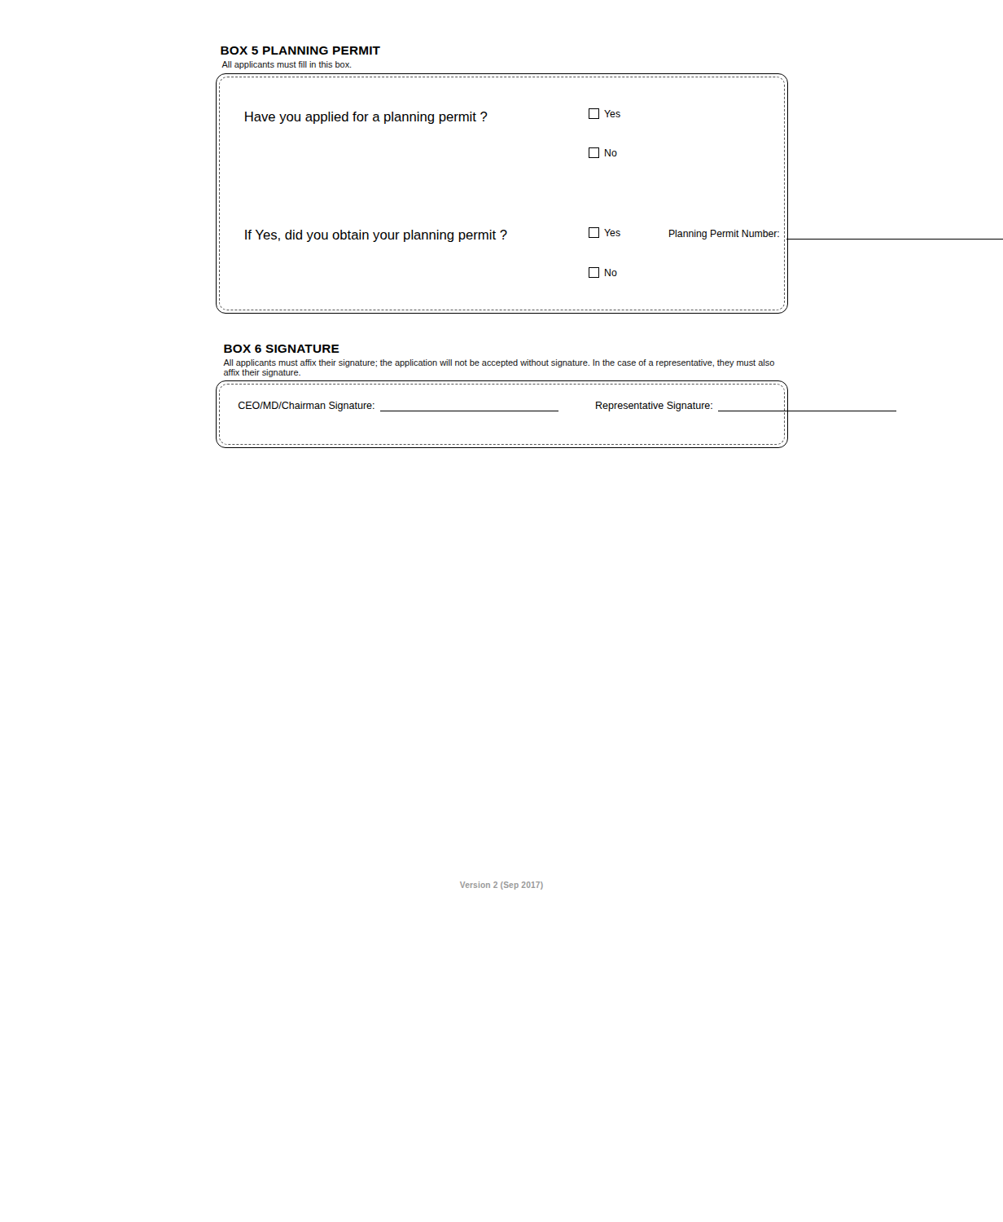BOX 5 PLANNING PERMIT
All applicants must fill in this box.
Have you applied for a planning permit ?
Yes
No
If Yes, did you obtain your planning permit ?
Yes Planning Permit Number:
No
BOX 6 SIGNATURE
All applicants must affix their signature; the application will not be accepted without signature. In the case of a representative, they must also affix their signature.
CEO/MD/Chairman Signature:
Representative Signature:
Version 2 (Sep 2017)